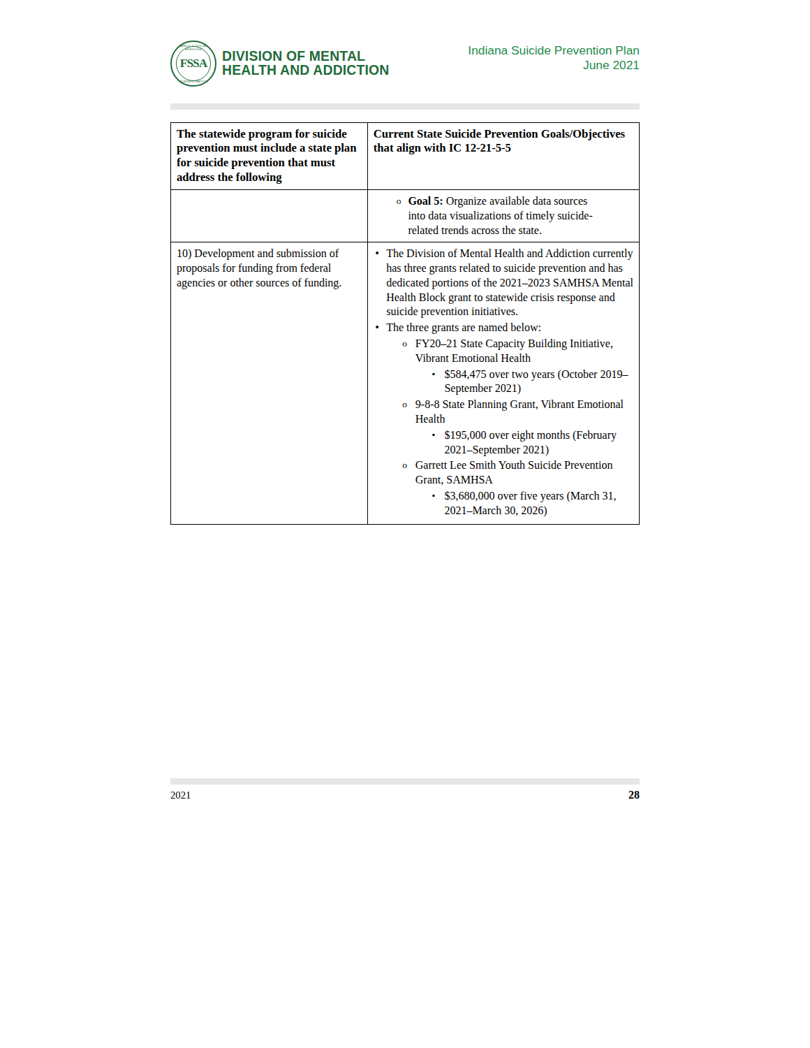FAMILY & SOCIAL SERVICES
FSSA
ADMINISTRATION
DIVISION OF MENTAL
HEALTH AND ADDICTION
Indiana Suicide Prevention Plan
June 2021
| The statewide program for suicide prevention must include a state plan for suicide prevention that must address the following | Current State Suicide Prevention Goals/Objectives that align with IC 12-21-5-5 |
| --- | --- |
| | Goal 5: Organize available data sources into data visualizations of timely suicide- related trends across the state. |
| 10) Development and submission of proposals for funding from federal agencies or other sources of funding. | The Division of Mental Health and Addiction currently has three grants related to suicide prevention and has dedicated portions of the 2021–2023 SAMHSA Mental Health Block grant to statewide crisis response and suicide prevention initiatives. The three grants are named below: FY20–21 State Capacity Building Initiative, Vibrant Emotional Health $584,475 over two years (October 2019–September 2021) 9-8-8 State Planning Grant, Vibrant Emotional Health $195,000 over eight months (February 2021–September 2021) Garrett Lee Smith Youth Suicide Prevention Grant, SAMHSA $3,680,000 over five years (March 31, 2021–March 30, 2026) |
2021
28